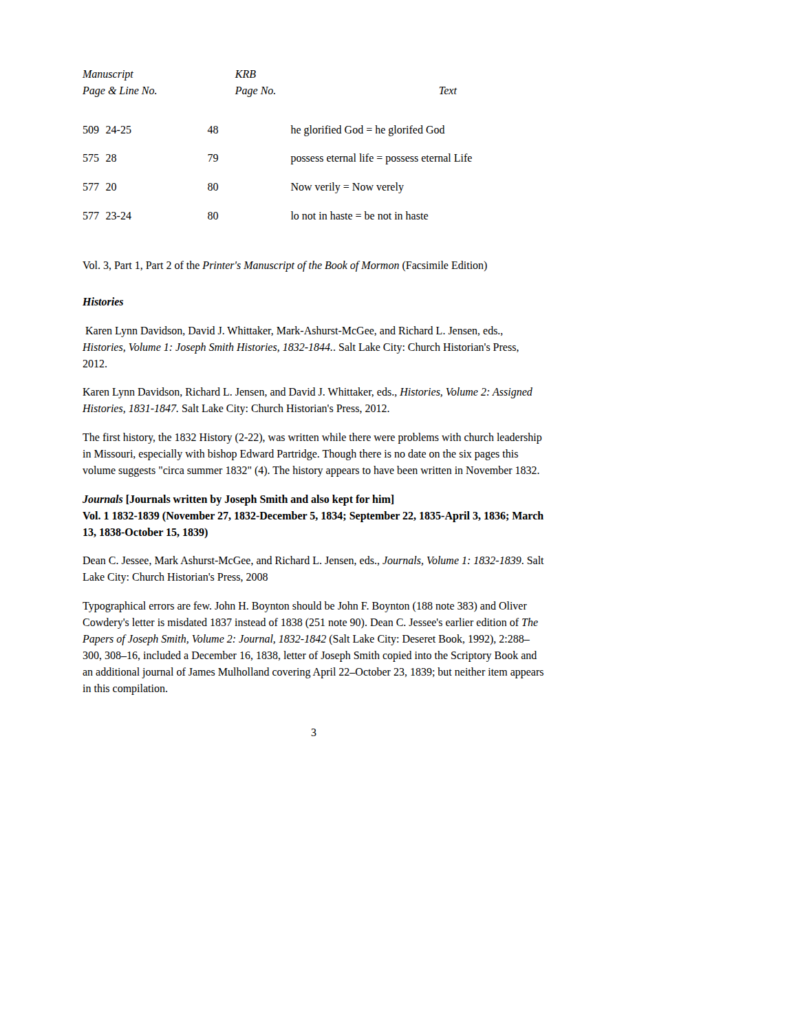Manuscript
Page & Line No.
KRB
Page No.
Text
| 509 | 24-25 | 48 | he glorified God = he glorifed God |
| 575 | 28 | 79 | possess eternal life = possess eternal Life |
| 577 | 20 | 80 | Now verily = Now verely |
| 577 | 23-24 | 80 | lo not in haste = be not in haste |
Vol. 3, Part 1, Part 2 of the Printer's Manuscript of the Book of Mormon (Facsimile Edition)
Histories
Karen Lynn Davidson, David J. Whittaker, Mark-Ashurst-McGee, and Richard L. Jensen, eds., Histories, Volume 1: Joseph Smith Histories, 1832-1844.. Salt Lake City: Church Historian's Press, 2012.
Karen Lynn Davidson, Richard L. Jensen, and David J. Whittaker, eds., Histories, Volume 2: Assigned Histories, 1831-1847. Salt Lake City: Church Historian's Press, 2012.
The first history, the 1832 History (2-22), was written while there were problems with church leadership in Missouri, especially with bishop Edward Partridge. Though there is no date on the six pages this volume suggests "circa summer 1832" (4). The history appears to have been written in November 1832.
Journals [Journals written by Joseph Smith and also kept for him]
Vol. 1 1832-1839 (November 27, 1832-December 5, 1834; September 22, 1835-April 3, 1836; March 13, 1838-October 15, 1839)
Dean C. Jessee, Mark Ashurst-McGee, and Richard L. Jensen, eds., Journals, Volume 1: 1832-1839. Salt Lake City: Church Historian's Press, 2008
Typographical errors are few. John H. Boynton should be John F. Boynton (188 note 383) and Oliver Cowdery's letter is misdated 1837 instead of 1838 (251 note 90). Dean C. Jessee's earlier edition of The Papers of Joseph Smith, Volume 2: Journal, 1832-1842 (Salt Lake City: Deseret Book, 1992), 2:288–300, 308–16, included a December 16, 1838, letter of Joseph Smith copied into the Scriptory Book and an additional journal of James Mulholland covering April 22–October 23, 1839; but neither item appears in this compilation.
3